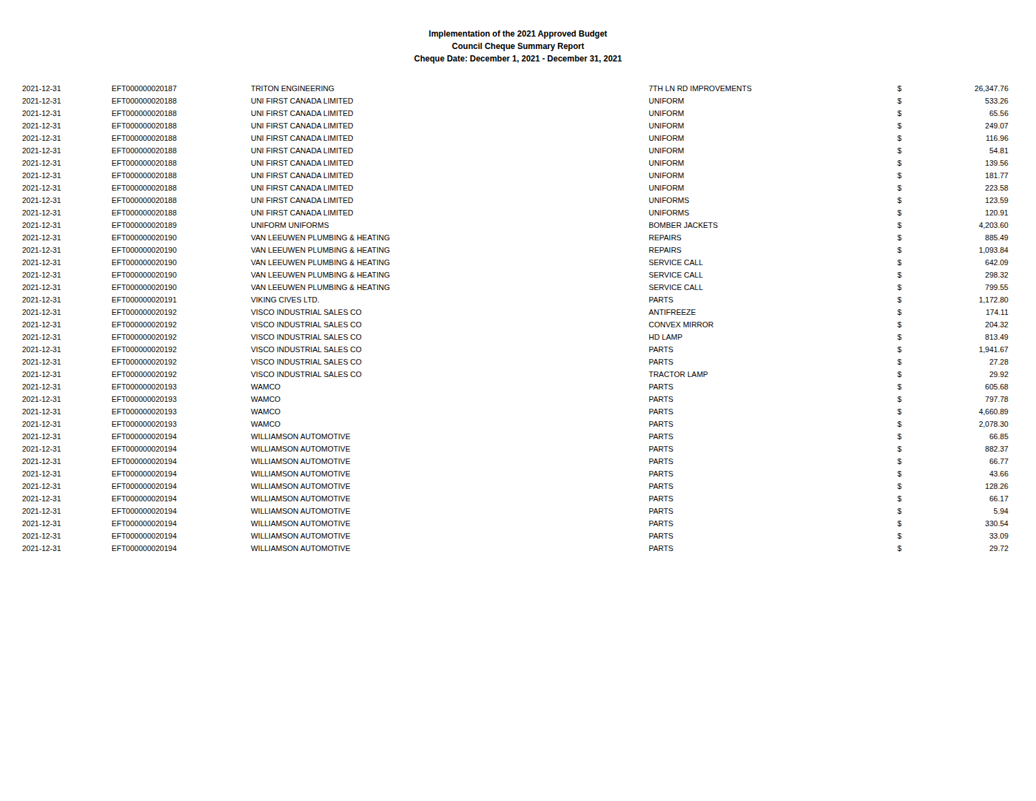Implementation of the 2021 Approved Budget
Council Cheque Summary Report
Cheque Date: December 1, 2021 - December 31, 2021
| 2021-12-31 | EFT000000020187 | TRITON ENGINEERING | 7TH LN RD IMPROVEMENTS | $ | 26,347.76 |
| 2021-12-31 | EFT000000020188 | UNI FIRST CANADA LIMITED | UNIFORM | $ | 533.26 |
| 2021-12-31 | EFT000000020188 | UNI FIRST CANADA LIMITED | UNIFORM | $ | 65.56 |
| 2021-12-31 | EFT000000020188 | UNI FIRST CANADA LIMITED | UNIFORM | $ | 249.07 |
| 2021-12-31 | EFT000000020188 | UNI FIRST CANADA LIMITED | UNIFORM | $ | 116.96 |
| 2021-12-31 | EFT000000020188 | UNI FIRST CANADA LIMITED | UNIFORM | $ | 54.81 |
| 2021-12-31 | EFT000000020188 | UNI FIRST CANADA LIMITED | UNIFORM | $ | 139.56 |
| 2021-12-31 | EFT000000020188 | UNI FIRST CANADA LIMITED | UNIFORM | $ | 181.77 |
| 2021-12-31 | EFT000000020188 | UNI FIRST CANADA LIMITED | UNIFORM | $ | 223.58 |
| 2021-12-31 | EFT000000020188 | UNI FIRST CANADA LIMITED | UNIFORMS | $ | 123.59 |
| 2021-12-31 | EFT000000020188 | UNI FIRST CANADA LIMITED | UNIFORMS | $ | 120.91 |
| 2021-12-31 | EFT000000020189 | UNIFORM UNIFORMS | BOMBER JACKETS | $ | 4,203.60 |
| 2021-12-31 | EFT000000020190 | VAN LEEUWEN PLUMBING & HEATING | REPAIRS | $ | 885.49 |
| 2021-12-31 | EFT000000020190 | VAN LEEUWEN PLUMBING & HEATING | REPAIRS | $ | 1,093.84 |
| 2021-12-31 | EFT000000020190 | VAN LEEUWEN PLUMBING & HEATING | SERVICE CALL | $ | 642.09 |
| 2021-12-31 | EFT000000020190 | VAN LEEUWEN PLUMBING & HEATING | SERVICE CALL | $ | 298.32 |
| 2021-12-31 | EFT000000020190 | VAN LEEUWEN PLUMBING & HEATING | SERVICE CALL | $ | 799.55 |
| 2021-12-31 | EFT000000020191 | VIKING CIVES LTD. | PARTS | $ | 1,172.80 |
| 2021-12-31 | EFT000000020192 | VISCO INDUSTRIAL SALES CO | ANTIFREEZE | $ | 174.11 |
| 2021-12-31 | EFT000000020192 | VISCO INDUSTRIAL SALES CO | CONVEX MIRROR | $ | 204.32 |
| 2021-12-31 | EFT000000020192 | VISCO INDUSTRIAL SALES CO | HD LAMP | $ | 813.49 |
| 2021-12-31 | EFT000000020192 | VISCO INDUSTRIAL SALES CO | PARTS | $ | 1,941.67 |
| 2021-12-31 | EFT000000020192 | VISCO INDUSTRIAL SALES CO | PARTS | $ | 27.28 |
| 2021-12-31 | EFT000000020192 | VISCO INDUSTRIAL SALES CO | TRACTOR LAMP | $ | 29.92 |
| 2021-12-31 | EFT000000020193 | WAMCO | PARTS | $ | 605.68 |
| 2021-12-31 | EFT000000020193 | WAMCO | PARTS | $ | 797.78 |
| 2021-12-31 | EFT000000020193 | WAMCO | PARTS | $ | 4,660.89 |
| 2021-12-31 | EFT000000020193 | WAMCO | PARTS | $ | 2,078.30 |
| 2021-12-31 | EFT000000020194 | WILLIAMSON AUTOMOTIVE | PARTS | $ | 66.85 |
| 2021-12-31 | EFT000000020194 | WILLIAMSON AUTOMOTIVE | PARTS | $ | 882.37 |
| 2021-12-31 | EFT000000020194 | WILLIAMSON AUTOMOTIVE | PARTS | $ | 66.77 |
| 2021-12-31 | EFT000000020194 | WILLIAMSON AUTOMOTIVE | PARTS | $ | 43.66 |
| 2021-12-31 | EFT000000020194 | WILLIAMSON AUTOMOTIVE | PARTS | $ | 128.26 |
| 2021-12-31 | EFT000000020194 | WILLIAMSON AUTOMOTIVE | PARTS | $ | 66.17 |
| 2021-12-31 | EFT000000020194 | WILLIAMSON AUTOMOTIVE | PARTS | $ | 5.94 |
| 2021-12-31 | EFT000000020194 | WILLIAMSON AUTOMOTIVE | PARTS | $ | 330.54 |
| 2021-12-31 | EFT000000020194 | WILLIAMSON AUTOMOTIVE | PARTS | $ | 33.09 |
| 2021-12-31 | EFT000000020194 | WILLIAMSON AUTOMOTIVE | PARTS | $ | 29.72 |